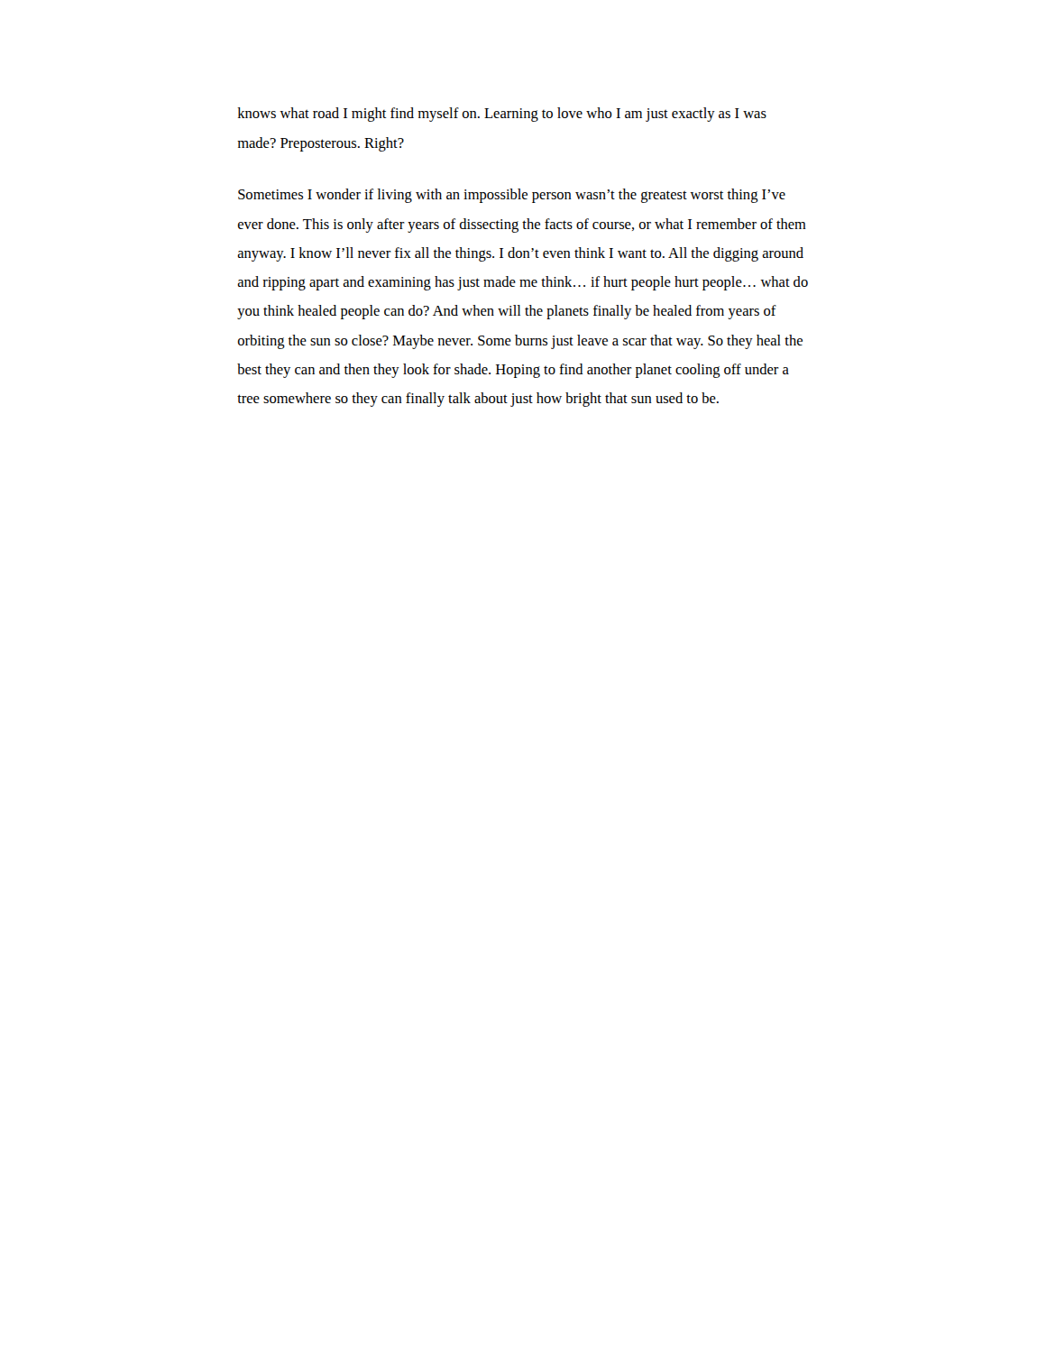knows what road I might find myself on. Learning to love who I am just exactly as I was made? Preposterous. Right?
Sometimes I wonder if living with an impossible person wasn’t the greatest worst thing I’ve ever done. This is only after years of dissecting the facts of course, or what I remember of them anyway. I know I’ll never fix all the things. I don’t even think I want to. All the digging around and ripping apart and examining has just made me think… if hurt people hurt people… what do you think healed people can do? And when will the planets finally be healed from years of orbiting the sun so close? Maybe never. Some burns just leave a scar that way. So they heal the best they can and then they look for shade. Hoping to find another planet cooling off under a tree somewhere so they can finally talk about just how bright that sun used to be.